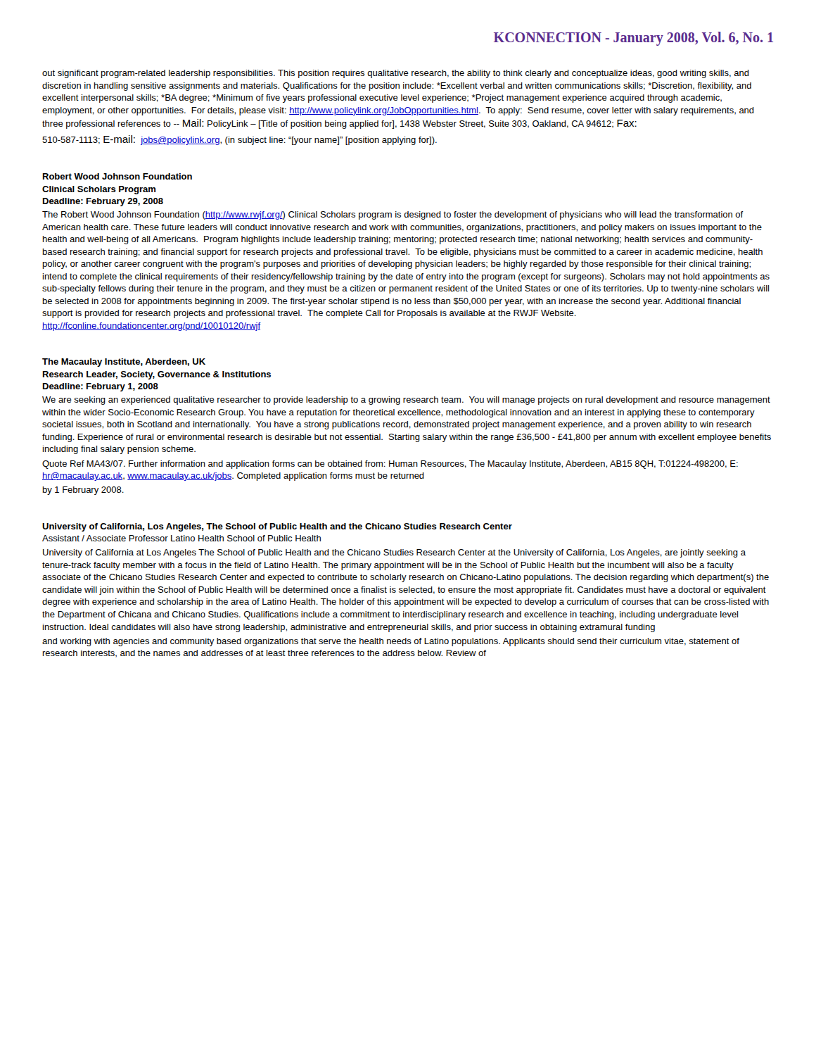KCONNECTION - January 2008, Vol. 6, No. 1
out significant program-related leadership responsibilities. This position requires qualitative research, the ability to think clearly and conceptualize ideas, good writing skills, and discretion in handling sensitive assignments and materials. Qualifications for the position include: *Excellent verbal and written communications skills; *Discretion, flexibility, and excellent interpersonal skills; *BA degree; *Minimum of five years professional executive level experience; *Project management experience acquired through academic, employment, or other opportunities. For details, please visit: http://www.policylink.org/JobOpportunities.html. To apply: Send resume, cover letter with salary requirements, and three professional references to -- Mail: PolicyLink – [Title of position being applied for], 1438 Webster Street, Suite 303, Oakland, CA 94612; Fax:
510-587-1113; E-mail: jobs@policylink.org, (in subject line: “[your name]” [position applying for]).
Robert Wood Johnson Foundation
Clinical Scholars Program
Deadline: February 29, 2008
The Robert Wood Johnson Foundation (http://www.rwjf.org/) Clinical Scholars program is designed to foster the development of physicians who will lead the transformation of American health care. These future leaders will conduct innovative research and work with communities, organizations, practitioners, and policy makers on issues important to the health and well-being of all Americans. Program highlights include leadership training; mentoring; protected research time; national networking; health services and community-based research training; and financial support for research projects and professional travel. To be eligible, physicians must be committed to a career in academic medicine, health policy, or another career congruent with the program's purposes and priorities of developing physician leaders; be highly regarded by those responsible for their clinical training; intend to complete the clinical requirements of their residency/fellowship training by the date of entry into the program (except for surgeons). Scholars may not hold appointments as sub-specialty fellows during their tenure in the program, and they must be a citizen or permanent resident of the United States or one of its territories. Up to twenty-nine scholars will be selected in 2008 for appointments beginning in 2009. The first-year scholar stipend is no less than $50,000 per year, with an increase the second year. Additional financial support is provided for research projects and professional travel. The complete Call for Proposals is available at the RWJF Website. http://fconline.foundationcenter.org/pnd/10010120/rwjf
The Macaulay Institute, Aberdeen, UK
Research Leader, Society, Governance & Institutions
Deadline: February 1, 2008
We are seeking an experienced qualitative researcher to provide leadership to a growing research team. You will manage projects on rural development and resource management within the wider Socio-Economic Research Group. You have a reputation for theoretical excellence, methodological innovation and an interest in applying these to contemporary societal issues, both in Scotland and internationally. You have a strong publications record, demonstrated project management experience, and a proven ability to win research funding. Experience of rural or environmental research is desirable but not essential. Starting salary within the range £36,500 - £41,800 per annum with excellent employee benefits including final salary pension scheme.
Quote Ref MA43/07. Further information and application forms can be obtained from: Human Resources, The Macaulay Institute, Aberdeen, AB15 8QH, T:01224-498200, E: hr@macaulay.ac.uk, www.macaulay.ac.uk/jobs. Completed application forms must be returned
by 1 February 2008.
University of California, Los Angeles, The School of Public Health and the Chicano Studies Research Center
Assistant / Associate Professor Latino Health School of Public Health
University of California at Los Angeles The School of Public Health and the Chicano Studies Research Center at the University of California, Los Angeles, are jointly seeking a tenure-track faculty member with a focus in the field of Latino Health. The primary appointment will be in the School of Public Health but the incumbent will also be a faculty associate of the Chicano Studies Research Center and expected to contribute to scholarly research on Chicano-Latino populations. The decision regarding which department(s) the candidate will join within the School of Public Health will be determined once a finalist is selected, to ensure the most appropriate fit. Candidates must have a doctoral or equivalent degree with experience and scholarship in the area of Latino Health. The holder of this appointment will be expected to develop a curriculum of courses that can be cross-listed with the Department of Chicana and Chicano Studies. Qualifications include a commitment to interdisciplinary research and excellence in teaching, including undergraduate level instruction. Ideal candidates will also have strong leadership, administrative and entrepreneurial skills, and prior success in obtaining extramural funding
and working with agencies and community based organizations that serve the health needs of Latino populations. Applicants should send their curriculum vitae, statement of research interests, and the names and addresses of at least three references to the address below. Review of